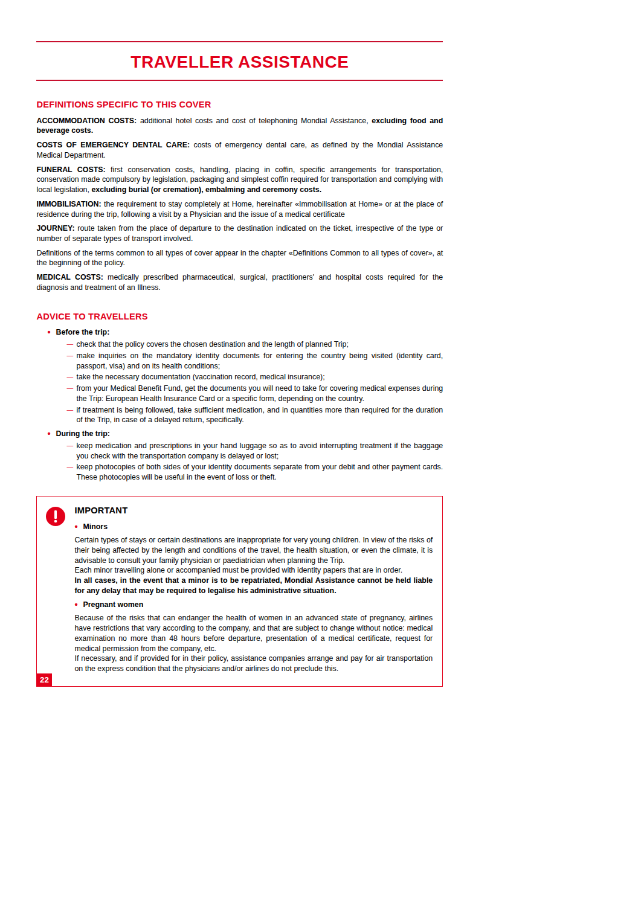TRAVELLER ASSISTANCE
DEFINITIONS SPECIFIC TO THIS COVER
ACCOMMODATION COSTS: additional hotel costs and cost of telephoning Mondial Assistance, excluding food and beverage costs.
COSTS OF EMERGENCY DENTAL CARE: costs of emergency dental care, as defined by the Mondial Assistance Medical Department.
FUNERAL COSTS: first conservation costs, handling, placing in coffin, specific arrangements for transportation, conservation made compulsory by legislation, packaging and simplest coffin required for transportation and complying with local legislation, excluding burial (or cremation), embalming and ceremony costs.
IMMOBILISATION: the requirement to stay completely at Home, hereinafter «Immobilisation at Home» or at the place of residence during the trip, following a visit by a Physician and the issue of a medical certificate
JOURNEY: route taken from the place of departure to the destination indicated on the ticket, irrespective of the type or number of separate types of transport involved.
Definitions of the terms common to all types of cover appear in the chapter «Definitions Common to all types of cover», at the beginning of the policy.
MEDICAL COSTS: medically prescribed pharmaceutical, surgical, practitioners' and hospital costs required for the diagnosis and treatment of an Illness.
ADVICE TO TRAVELLERS
Before the trip:
check that the policy covers the chosen destination and the length of planned Trip;
make inquiries on the mandatory identity documents for entering the country being visited (identity card, passport, visa) and on its health conditions;
take the necessary documentation (vaccination record, medical insurance);
from your Medical Benefit Fund, get the documents you will need to take for covering medical expenses during the Trip: European Health Insurance Card or a specific form, depending on the country.
if treatment is being followed, take sufficient medication, and in quantities more than required for the duration of the Trip, in case of a delayed return, specifically.
During the trip:
keep medication and prescriptions in your hand luggage so as to avoid interrupting treatment if the baggage you check with the transportation company is delayed or lost;
keep photocopies of both sides of your identity documents separate from your debit and other payment cards. These photocopies will be useful in the event of loss or theft.
IMPORTANT
Minors
Certain types of stays or certain destinations are inappropriate for very young children. In view of the risks of their being affected by the length and conditions of the travel, the health situation, or even the climate, it is advisable to consult your family physician or paediatrician when planning the Trip.
Each minor travelling alone or accompanied must be provided with identity papers that are in order.
In all cases, in the event that a minor is to be repatriated, Mondial Assistance cannot be held liable for any delay that may be required to legalise his administrative situation.
Pregnant women
Because of the risks that can endanger the health of women in an advanced state of pregnancy, airlines have restrictions that vary according to the company, and that are subject to change without notice: medical examination no more than 48 hours before departure, presentation of a medical certificate, request for medical permission from the company, etc.
If necessary, and if provided for in their policy, assistance companies arrange and pay for air transportation on the express condition that the physicians and/or airlines do not preclude this.
22